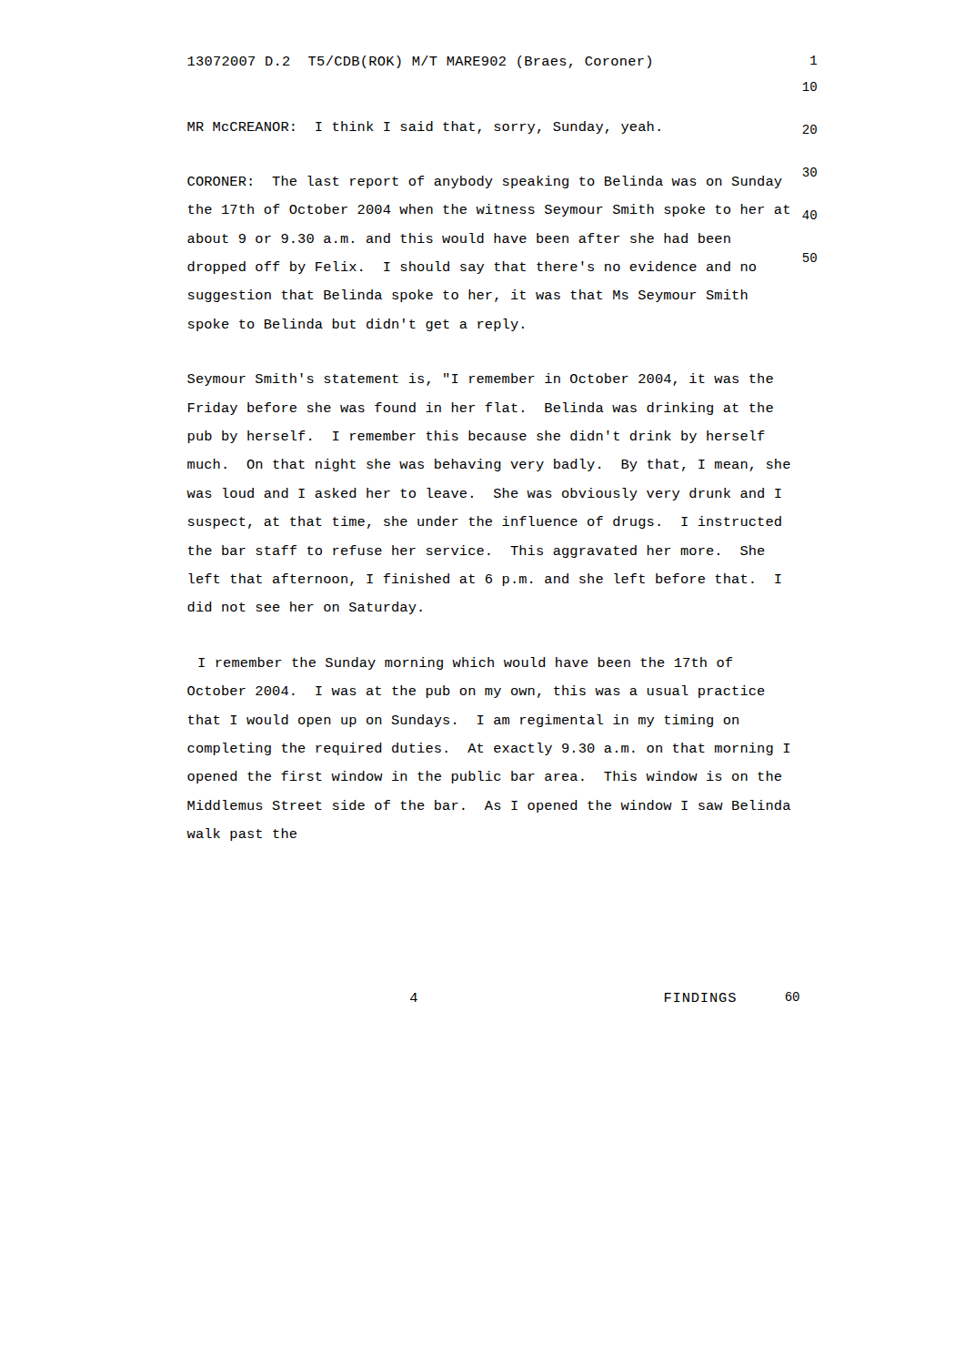1
10
20
30
40
50
13072007 D.2 T5/CDB(ROK) M/T MARE902 (Braes, Coroner)
MR McCREANOR: I think I said that, sorry, Sunday, yeah.
CORONER: The last report of anybody speaking to Belinda was on Sunday the 17th of October 2004 when the witness Seymour Smith spoke to her at about 9 or 9.30 a.m. and this would have been after she had been dropped off by Felix. I should say that there's no evidence and no suggestion that Belinda spoke to her, it was that Ms Seymour Smith spoke to Belinda but didn't get a reply.
Seymour Smith's statement is, "I remember in October 2004, it was the Friday before she was found in her flat. Belinda was drinking at the pub by herself. I remember this because she didn't drink by herself much. On that night she was behaving very badly. By that, I mean, she was loud and I asked her to leave. She was obviously very drunk and I suspect, at that time, she under the influence of drugs. I instructed the bar staff to refuse her service. This aggravated her more. She left that afternoon, I finished at 6 p.m. and she left before that. I did not see her on Saturday.
I remember the Sunday morning which would have been the 17th of October 2004. I was at the pub on my own, this was a usual practice that I would open up on Sundays. I am regimental in my timing on completing the required duties. At exactly 9.30 a.m. on that morning I opened the first window in the public bar area. This window is on the Middlemus Street side of the bar. As I opened the window I saw Belinda walk past the
4 FINDINGS 60